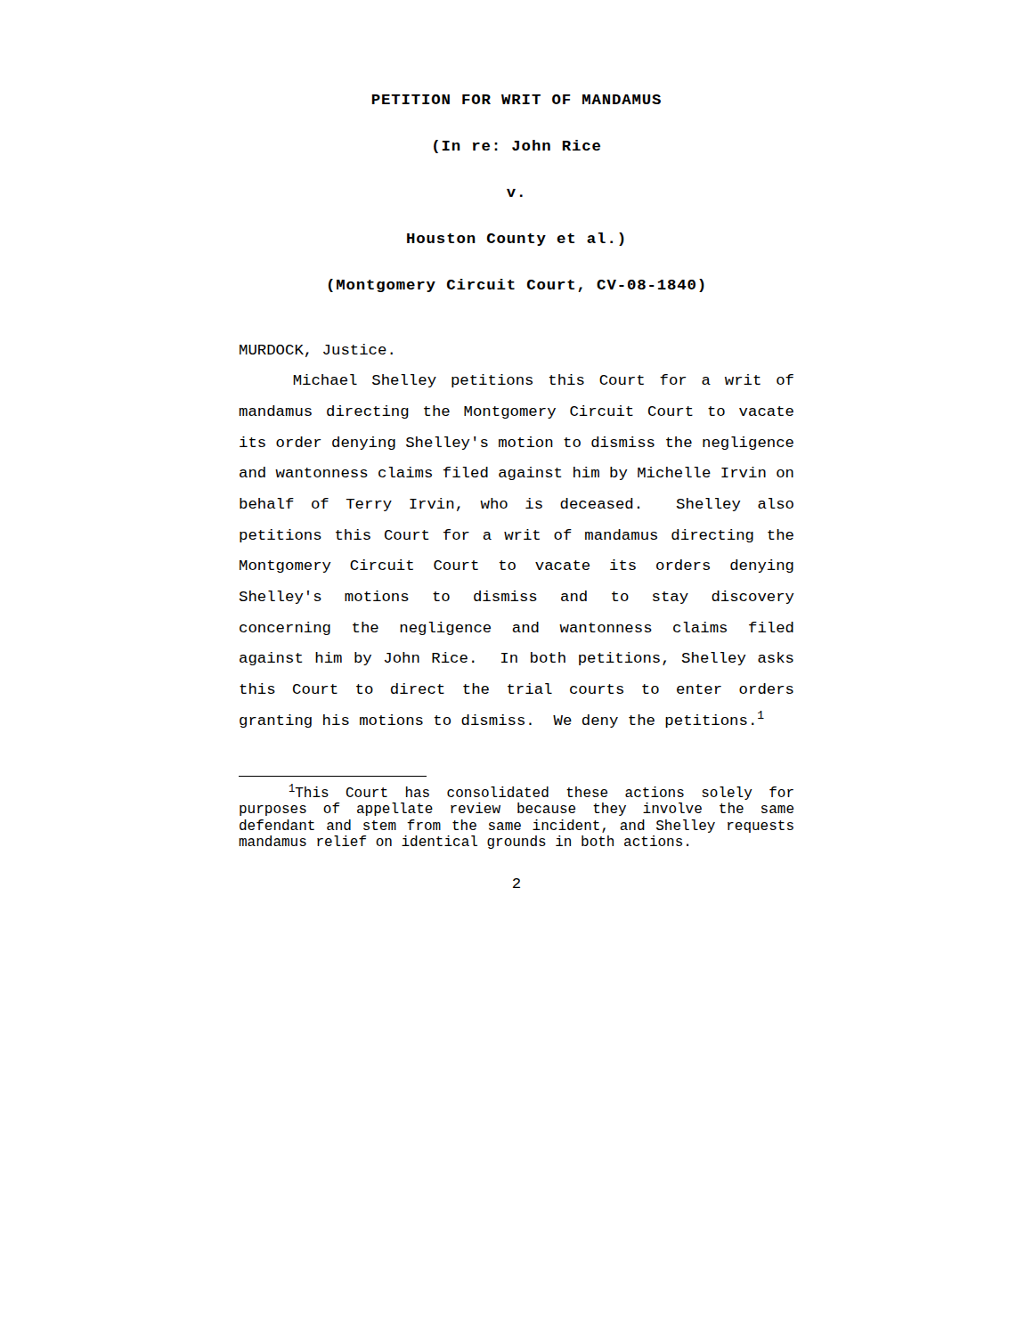PETITION FOR WRIT OF MANDAMUS
(In re: John Rice
v.
Houston County et al.)
(Montgomery Circuit Court, CV-08-1840)
MURDOCK, Justice.
Michael Shelley petitions this Court for a writ of mandamus directing the Montgomery Circuit Court to vacate its order denying Shelley's motion to dismiss the negligence and wantonness claims filed against him by Michelle Irvin on behalf of Terry Irvin, who is deceased. Shelley also petitions this Court for a writ of mandamus directing the Montgomery Circuit Court to vacate its orders denying Shelley's motions to dismiss and to stay discovery concerning the negligence and wantonness claims filed against him by John Rice. In both petitions, Shelley asks this Court to direct the trial courts to enter orders granting his motions to dismiss. We deny the petitions.1
1This Court has consolidated these actions solely for purposes of appellate review because they involve the same defendant and stem from the same incident, and Shelley requests mandamus relief on identical grounds in both actions.
2